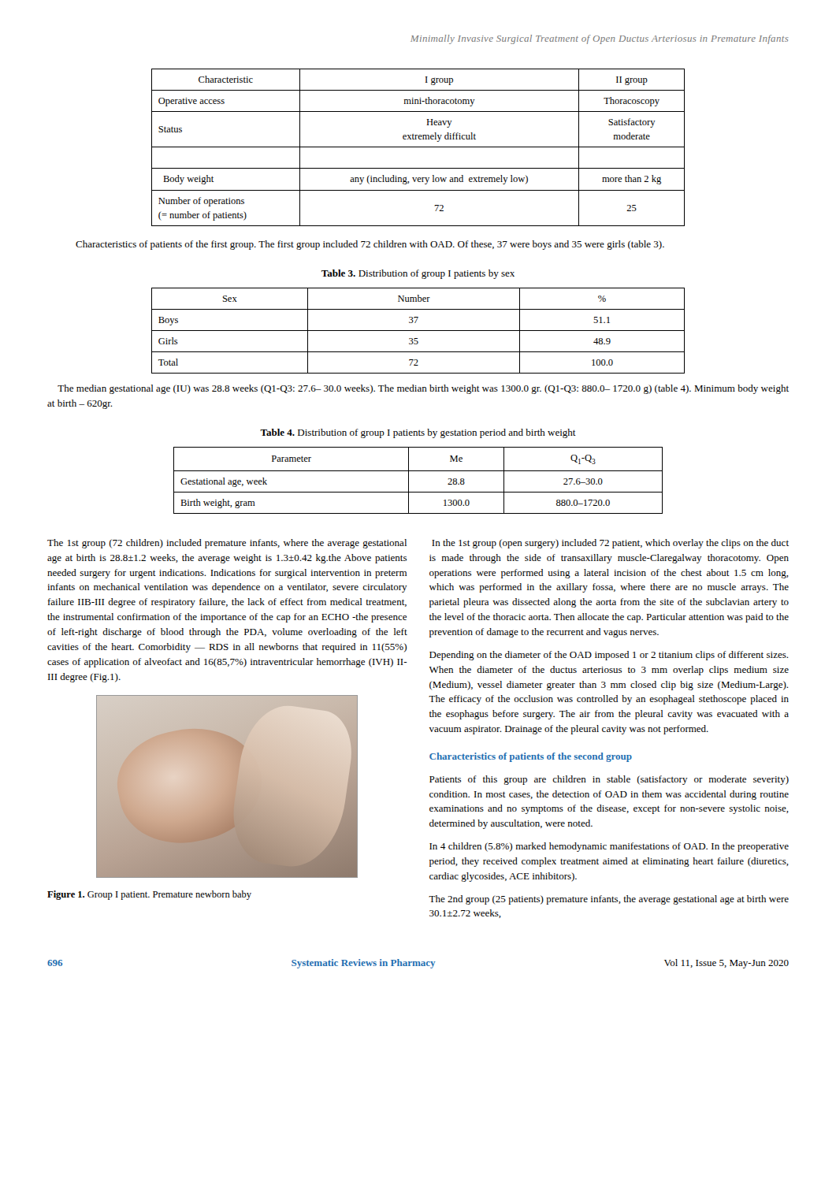Minimally Invasive Surgical Treatment of Open Ductus Arteriosus in Premature Infants
| Characteristic | I group | II group |
| --- | --- | --- |
| Operative access | mini-thoracotomy | Thoracoscopy |
| Status | Heavy extremely difficult | Satisfactory moderate |
| Body weight | any (including, very low and extremely low) | more than 2 kg |
| Number of operations (= number of patients) | 72 | 25 |
Characteristics of patients of the first group. The first group included 72 children with OAD. Of these, 37 were boys and 35 were girls (table 3).
Table 3. Distribution of group I patients by sex
| Sex | Number | % |
| --- | --- | --- |
| Boys | 37 | 51.1 |
| Girls | 35 | 48.9 |
| Total | 72 | 100.0 |
The median gestational age (IU) was 28.8 weeks (Q1-Q3: 27.6– 30.0 weeks). The median birth weight was 1300.0 gr. (Q1-Q3: 880.0– 1720.0 g) (table 4). Minimum body weight at birth – 620gr.
Table 4. Distribution of group I patients by gestation period and birth weight
| Parameter | Me | Q 1 -Q 3 |
| --- | --- | --- |
| Gestational age, week | 28.8 | 27.6–30.0 |
| Birth weight, gram | 1300.0 | 880.0–1720.0 |
The 1st group (72 children) included premature infants, where the average gestational age at birth is 28.8±1.2 weeks, the average weight is 1.3±0.42 kg.the Above patients needed surgery for urgent indications. Indications for surgical intervention in preterm infants on mechanical ventilation was dependence on a ventilator, severe circulatory failure IIB-III degree of respiratory failure, the lack of effect from medical treatment, the instrumental confirmation of the importance of the cap for an ECHO -the presence of left-right discharge of blood through the PDA, volume overloading of the left cavities of the heart. Comorbidity — RDS in all newborns that required in 11(55%) cases of application of alveofact and 16(85,7%) intraventricular hemorrhage (IVH) II-III degree (Fig.1).
Figure 1. Group I patient. Premature newborn baby
In the 1st group (open surgery) included 72 patient, which overlay the clips on the duct is made through the side of transaxillary muscle-Claregalway thoracotomy. Open operations were performed using a lateral incision of the chest about 1.5 cm long, which was performed in the axillary fossa, where there are no muscle arrays. The parietal pleura was dissected along the aorta from the site of the subclavian artery to the level of the thoracic aorta. Then allocate the cap. Particular attention was paid to the prevention of damage to the recurrent and vagus nerves.
Depending on the diameter of the OAD imposed 1 or 2 titanium clips of different sizes. When the diameter of the ductus arteriosus to 3 mm overlap clips medium size (Medium), vessel diameter greater than 3 mm closed clip big size (Medium-Large). The efficacy of the occlusion was controlled by an esophageal stethoscope placed in the esophagus before surgery. The air from the pleural cavity was evacuated with a vacuum aspirator. Drainage of the pleural cavity was not performed.
Characteristics of patients of the second group
Patients of this group are children in stable (satisfactory or moderate severity) condition. In most cases, the detection of OAD in them was accidental during routine examinations and no symptoms of the disease, except for non-severe systolic noise, determined by auscultation, were noted.
In 4 children (5.8%) marked hemodynamic manifestations of OAD. In the preoperative period, they received complex treatment aimed at eliminating heart failure (diuretics, cardiac glycosides, ACE inhibitors).
The 2nd group (25 patients) premature infants, the average gestational age at birth were 30.1±2.72 weeks,
696
Systematic Reviews in Pharmacy
Vol 11, Issue 5, May-Jun 2020